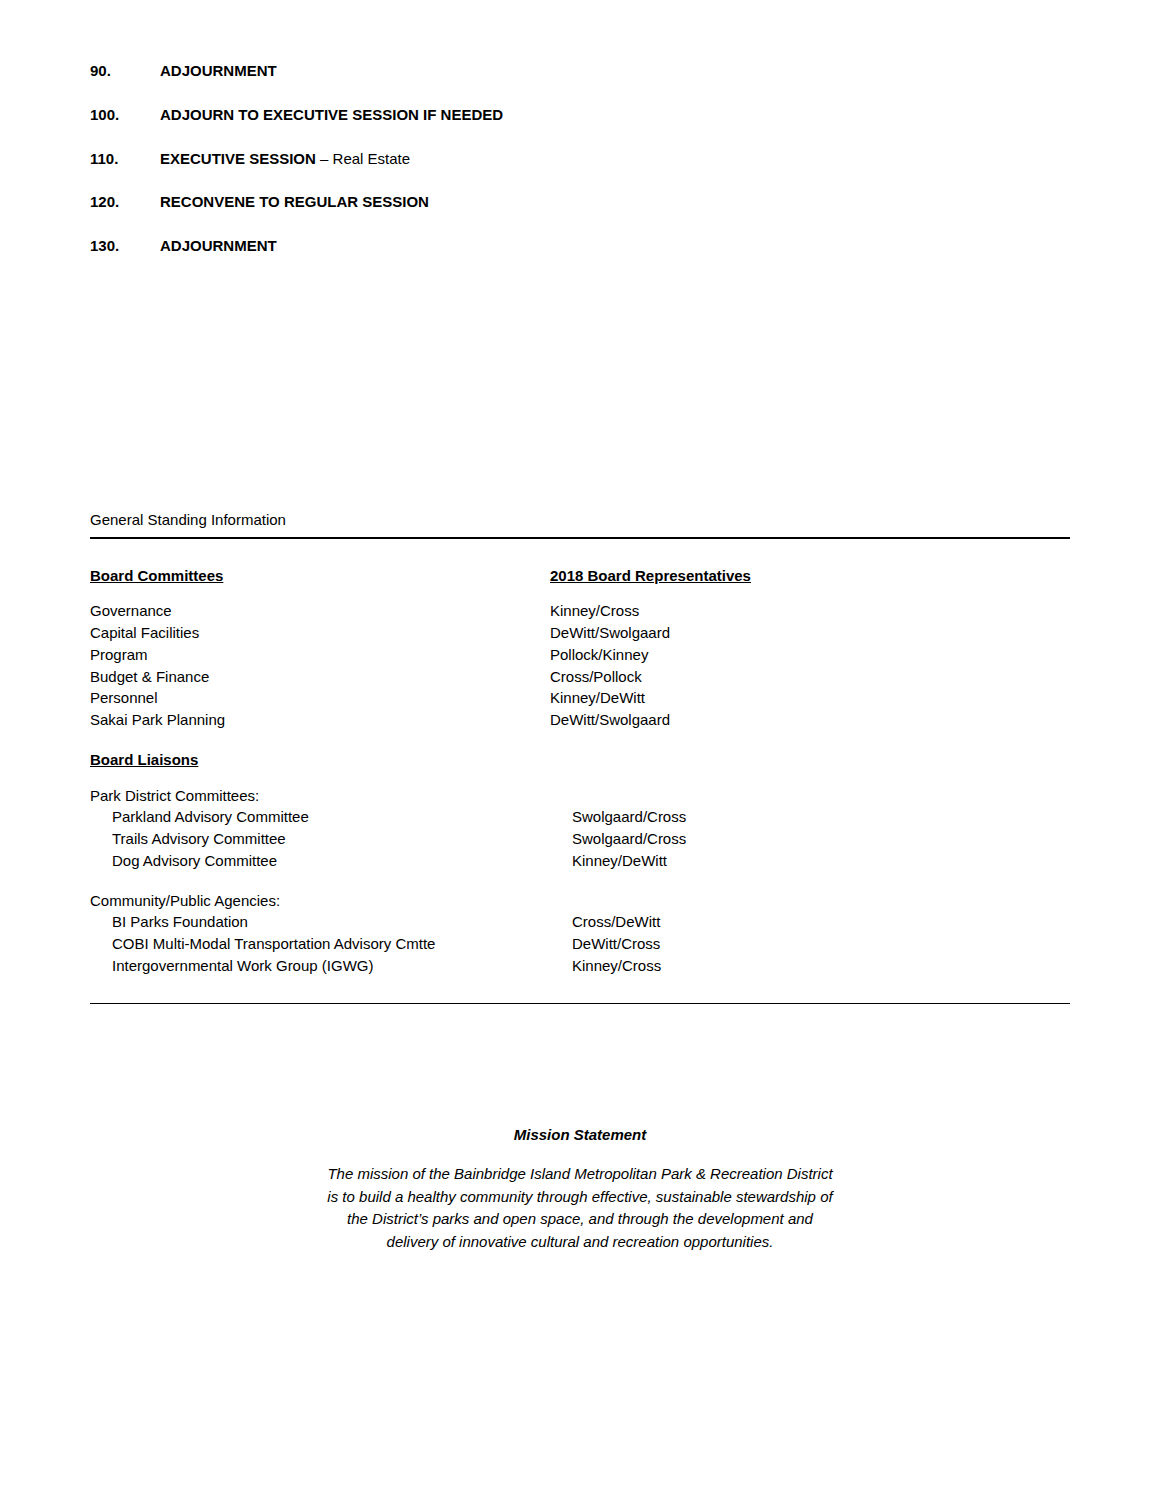90.
ADJOURNMENT
100.
ADJOURN TO EXECUTIVE SESSION IF NEEDED
110.
EXECUTIVE SESSION – Real Estate
120.
RECONVENE TO REGULAR SESSION
130.
ADJOURNMENT
General Standing Information
Board Committees
2018 Board Representatives
Governance
Kinney/Cross
Capital Facilities
DeWitt/Swolgaard
Program
Pollock/Kinney
Budget & Finance
Cross/Pollock
Personnel
Kinney/DeWitt
Sakai Park Planning
DeWitt/Swolgaard
Board Liaisons
Park District Committees:
Parkland Advisory Committee
Swolgaard/Cross
Trails Advisory Committee
Swolgaard/Cross
Dog Advisory Committee
Kinney/DeWitt
Community/Public Agencies:
BI Parks Foundation
Cross/DeWitt
COBI Multi-Modal Transportation Advisory Cmtte
DeWitt/Cross
Intergovernmental Work Group (IGWG)
Kinney/Cross
Mission Statement
The mission of the Bainbridge Island Metropolitan Park & Recreation District
is to build a healthy community through effective, sustainable stewardship of
the District’s parks and open space, and through the development and
delivery of innovative cultural and recreation opportunities.